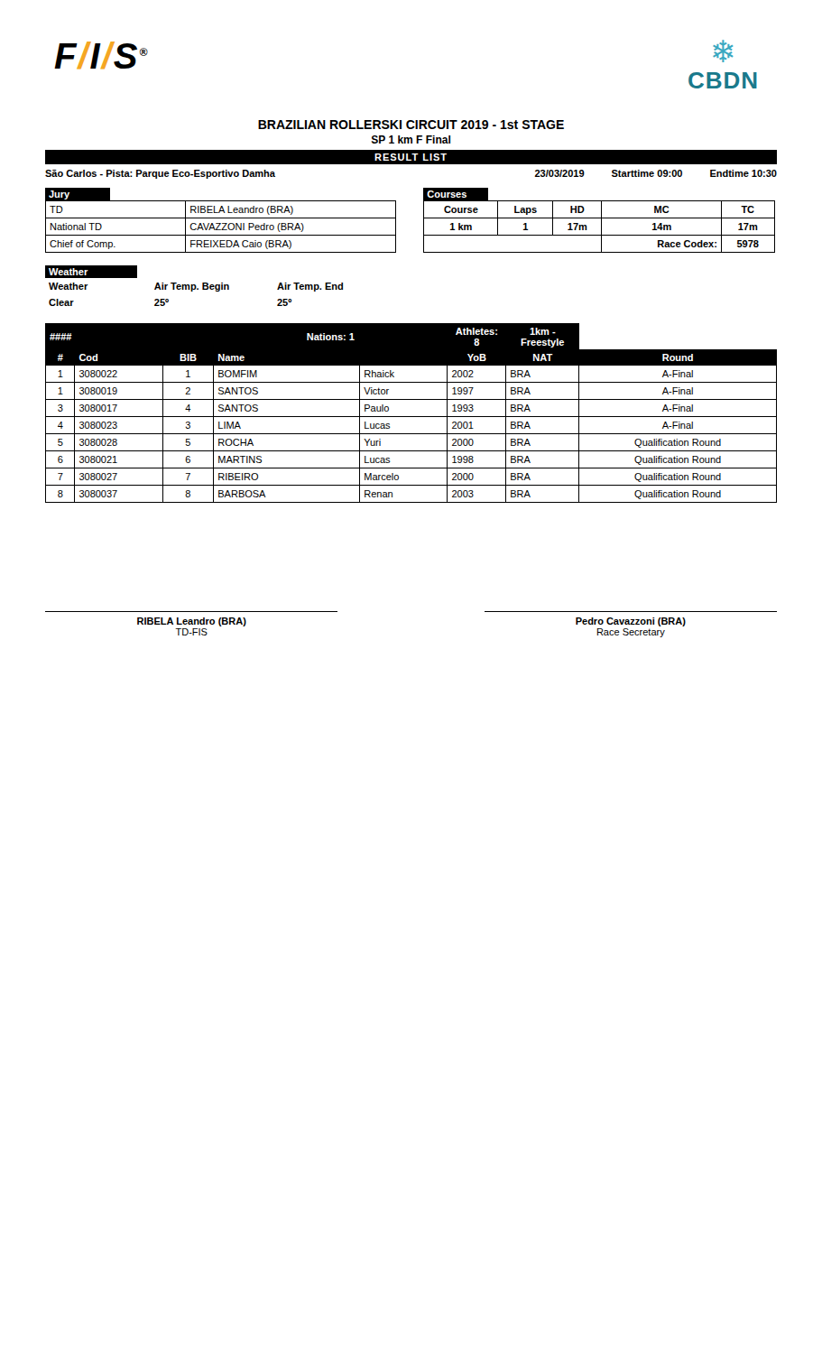F/I/S®
❄
CBDN
BRAZILIAN ROLLERSKI CIRCUIT 2019 - 1st STAGE
SP 1 km F Final
RESULT LIST
São Carlos - Pista: Parque Eco-Esportivo Damha
23/03/2019 Starttime 09:00 Endtime 10:30
Jury
| TD | RIBELA Leandro (BRA) |
| National TD | CAVAZZONI Pedro (BRA) |
| Chief of Comp. | FREIXEDA Caio (BRA) |
Courses
| Course | Laps | HD | MC | TC |
| --- | --- | --- | --- | --- |
| 1 km | 1 | 17m | 14m | 17m |
| | Race Codex: | 5978 |
Weather
| Weather | Air Temp. Begin | Air Temp. End |
| Clear | 25º | 25º |
| #### | Nations: 1 | Athletes: 8 | 1km - Freestyle |
| --- | --- | --- | --- |
| # | Cod | BIB | Name | | YoB | NAT | Round |
| 1 | 3080022 | 1 | BOMFIM | Rhaick | 2002 | BRA | A-Final |
| 1 | 3080019 | 2 | SANTOS | Victor | 1997 | BRA | A-Final |
| 3 | 3080017 | 4 | SANTOS | Paulo | 1993 | BRA | A-Final |
| 4 | 3080023 | 3 | LIMA | Lucas | 2001 | BRA | A-Final |
| 5 | 3080028 | 5 | ROCHA | Yuri | 2000 | BRA | Qualification Round |
| 6 | 3080021 | 6 | MARTINS | Lucas | 1998 | BRA | Qualification Round |
| 7 | 3080027 | 7 | RIBEIRO | Marcelo | 2000 | BRA | Qualification Round |
| 8 | 3080037 | 8 | BARBOSA | Renan | 2003 | BRA | Qualification Round |
RIBELA Leandro (BRA)
TD-FIS
Pedro Cavazzoni (BRA)
Race Secretary